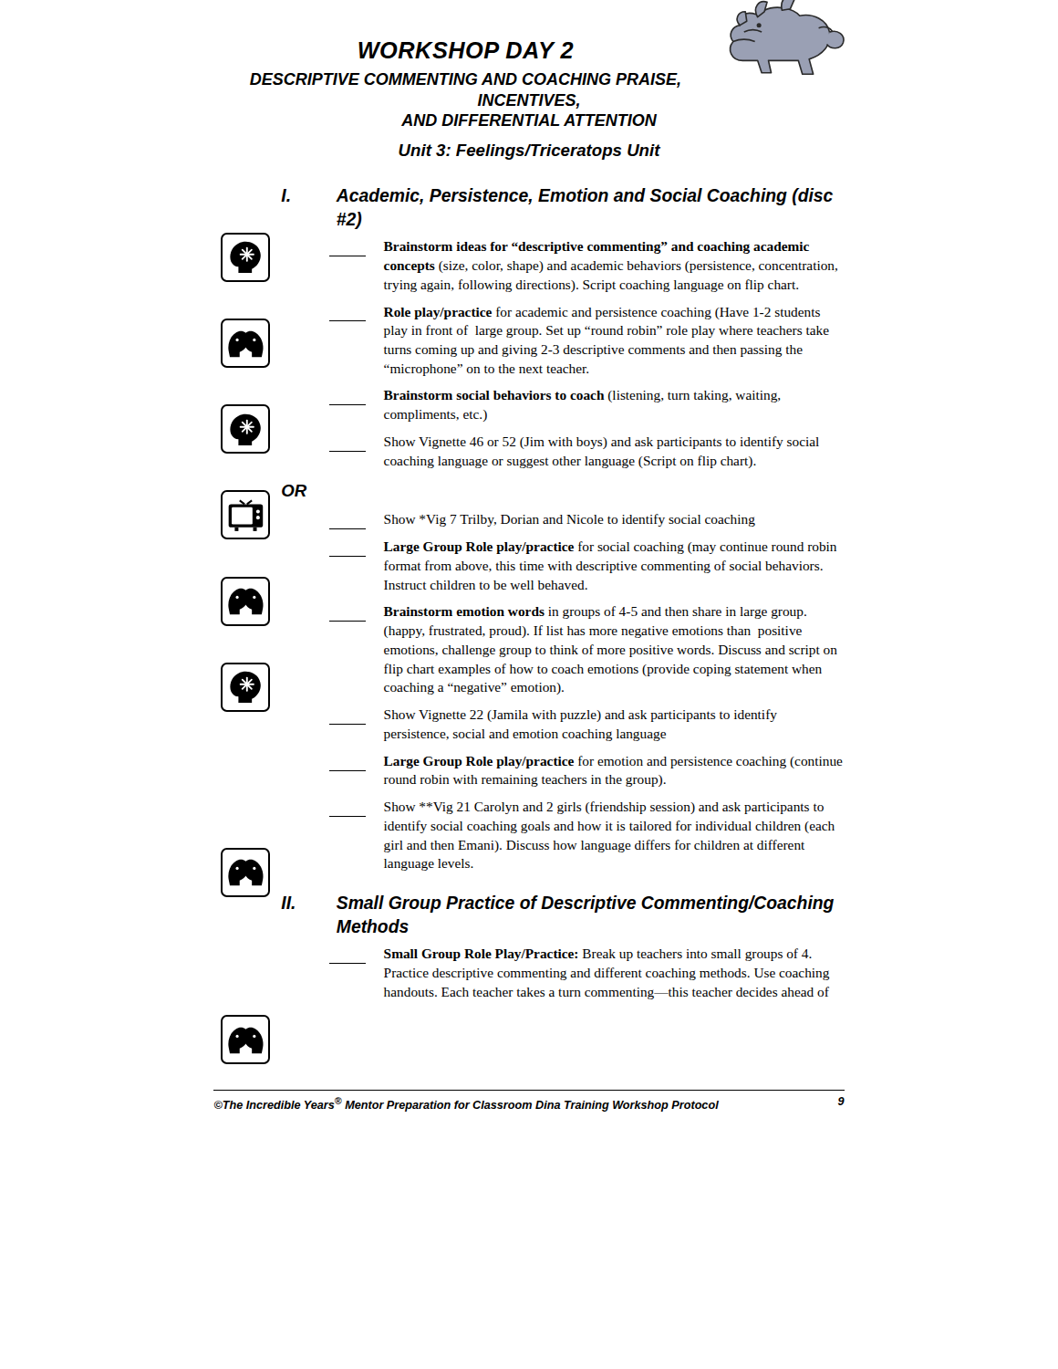WORKSHOP DAY 2
DESCRIPTIVE COMMENTING AND COACHING PRAISE, INCENTIVES,
AND DIFFERENTIAL ATTENTION
Unit 3: Feelings/Triceratops Unit
I.
Academic, Persistence, Emotion and Social Coaching (disc #2)
Brainstorm ideas for “descriptive commenting” and coaching academic concepts (size, color, shape) and academic behaviors (persistence, concentration, trying again, following directions). Script coaching language on flip chart.
Role play/practice for academic and persistence coaching (Have 1-2 students play in front of large group. Set up “round robin” role play where teachers take turns coming up and giving 2-3 descriptive comments and then passing the “microphone” on to the next teacher.
Brainstorm social behaviors to coach (listening, turn taking, waiting, compliments, etc.)
Show Vignette 46 or 52 (Jim with boys) and ask participants to identify social coaching language or suggest other language (Script on flip chart).
OR
Show *Vig 7 Trilby, Dorian and Nicole to identify social coaching
Large Group Role play/practice for social coaching (may continue round robin format from above, this time with descriptive commenting of social behaviors. Instruct children to be well behaved.
Brainstorm emotion words in groups of 4-5 and then share in large group. (happy, frustrated, proud). If list has more negative emotions than positive emotions, challenge group to think of more positive words. Discuss and script on flip chart examples of how to coach emotions (provide coping statement when coaching a “negative” emotion).
Show Vignette 22 (Jamila with puzzle) and ask participants to identify persistence, social and emotion coaching language
Large Group Role play/practice for emotion and persistence coaching (continue round robin with remaining teachers in the group).
Show **Vig 21 Carolyn and 2 girls (friendship session) and ask participants to identify social coaching goals and how it is tailored for individual children (each girl and then Emani). Discuss how language differs for children at different language levels.
II.
Small Group Practice of Descriptive Commenting/Coaching Methods
Small Group Role Play/Practice: Break up teachers into small groups of 4. Practice descriptive commenting and different coaching methods. Use coaching handouts. Each teacher takes a turn commenting—this teacher decides ahead of
©The Incredible Years® Mentor Preparation for Classroom Dina Training Workshop Protocol 9